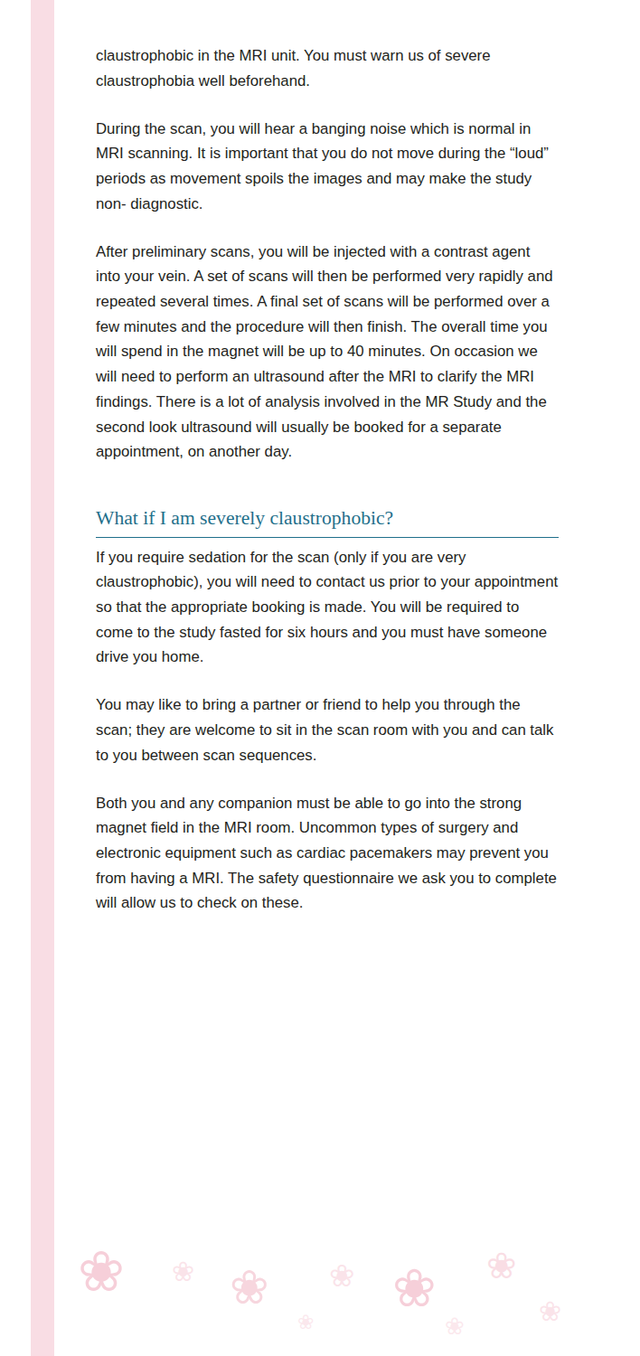claustrophobic in the MRI unit. You must warn us of severe claustrophobia well beforehand.
During the scan, you will hear a banging noise which is normal in MRI scanning. It is important that you do not move during the “loud” periods as movement spoils the images and may make the study non- diagnostic.
After preliminary scans, you will be injected with a contrast agent into your vein. A set of scans will then be performed very rapidly and repeated several times. A final set of scans will be performed over a few minutes and the procedure will then finish. The overall time you will spend in the magnet will be up to 40 minutes. On occasion we will need to perform an ultrasound after the MRI to clarify the MRI findings. There is a lot of analysis involved in the MR Study and the second look ultrasound will usually be booked for a separate appointment, on another day.
What if I am severely claustrophobic?
If you require sedation for the scan (only if you are very claustrophobic), you will need to contact us prior to your appointment so that the appropriate booking is made. You will be required to come to the study fasted for six hours and you must have someone drive you home.
You may like to bring a partner or friend to help you through the scan; they are welcome to sit in the scan room with you and can talk to you between scan sequences.
Both you and any companion must be able to go into the strong magnet field in the MRI room. Uncommon types of surgery and electronic equipment such as cardiac pacemakers may prevent you from having a MRI. The safety questionnaire we ask you to complete will allow us to check on these.
❀ ❀ ❀ ❀ ❀ ❀ ❀ ❀ ❀